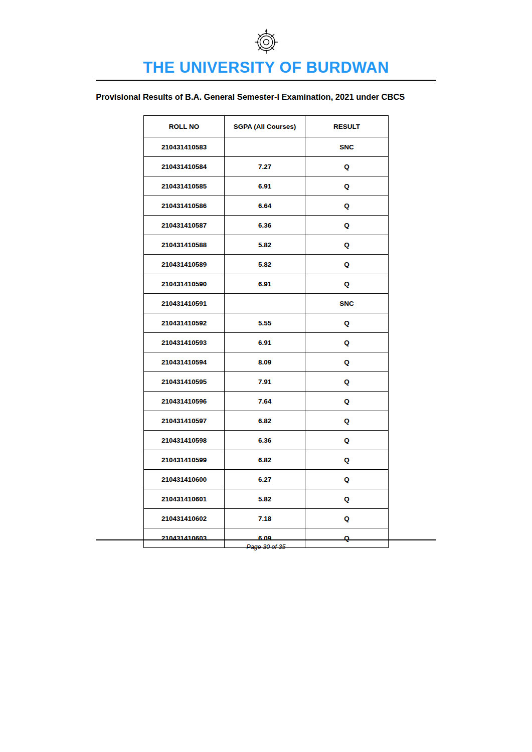THE UNIVERSITY OF BURDWAN
Provisional Results of B.A. General Semester-I Examination, 2021 under CBCS
| ROLL NO | SGPA (All Courses) | RESULT |
| --- | --- | --- |
| 210431410583 | | SNC |
| 210431410584 | 7.27 | Q |
| 210431410585 | 6.91 | Q |
| 210431410586 | 6.64 | Q |
| 210431410587 | 6.36 | Q |
| 210431410588 | 5.82 | Q |
| 210431410589 | 5.82 | Q |
| 210431410590 | 6.91 | Q |
| 210431410591 | | SNC |
| 210431410592 | 5.55 | Q |
| 210431410593 | 6.91 | Q |
| 210431410594 | 8.09 | Q |
| 210431410595 | 7.91 | Q |
| 210431410596 | 7.64 | Q |
| 210431410597 | 6.82 | Q |
| 210431410598 | 6.36 | Q |
| 210431410599 | 6.82 | Q |
| 210431410600 | 6.27 | Q |
| 210431410601 | 5.82 | Q |
| 210431410602 | 7.18 | Q |
| 210431410603 | 6.09 | Q |
Page 30 of 35